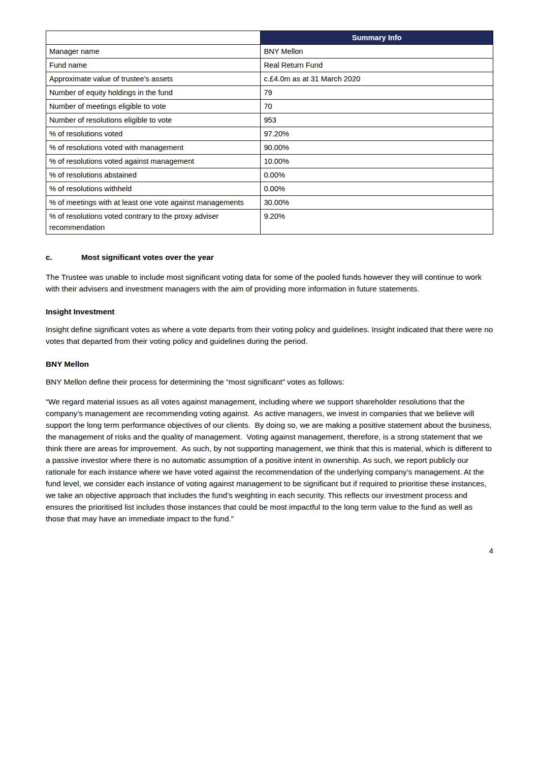| | Summary Info |
| --- | --- |
| Manager name | BNY Mellon |
| Fund name | Real Return Fund |
| Approximate value of trustee’s assets | c.£4.0m as at 31 March 2020 |
| Number of equity holdings in the fund | 79 |
| Number of meetings eligible to vote | 70 |
| Number of resolutions eligible to vote | 953 |
| % of resolutions voted | 97.20% |
| % of resolutions voted with management | 90.00% |
| % of resolutions voted against management | 10.00% |
| % of resolutions abstained | 0.00% |
| % of resolutions withheld | 0.00% |
| % of meetings with at least one vote against managements | 30.00% |
| % of resolutions voted contrary to the proxy adviser recommendation | 9.20% |
c. Most significant votes over the year
The Trustee was unable to include most significant voting data for some of the pooled funds however they will continue to work with their advisers and investment managers with the aim of providing more information in future statements.
Insight Investment
Insight define significant votes as where a vote departs from their voting policy and guidelines. Insight indicated that there were no votes that departed from their voting policy and guidelines during the period.
BNY Mellon
BNY Mellon define their process for determining the “most significant” votes as follows:
“We regard material issues as all votes against management, including where we support shareholder resolutions that the company’s management are recommending voting against. As active managers, we invest in companies that we believe will support the long term performance objectives of our clients. By doing so, we are making a positive statement about the business, the management of risks and the quality of management. Voting against management, therefore, is a strong statement that we think there are areas for improvement. As such, by not supporting management, we think that this is material, which is different to a passive investor where there is no automatic assumption of a positive intent in ownership. As such, we report publicly our rationale for each instance where we have voted against the recommendation of the underlying company’s management. At the fund level, we consider each instance of voting against management to be significant but if required to prioritise these instances, we take an objective approach that includes the fund’s weighting in each security. This reflects our investment process and ensures the prioritised list includes those instances that could be most impactful to the long term value to the fund as well as those that may have an immediate impact to the fund.”
4